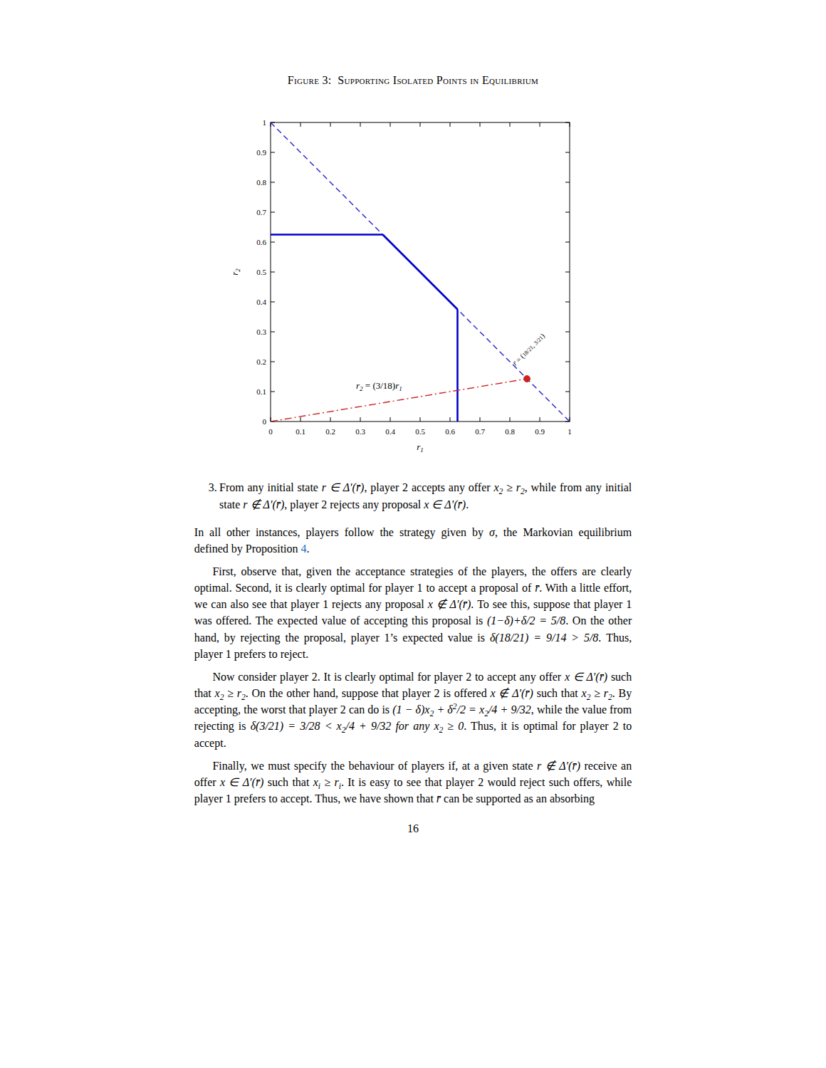Figure 3: Supporting Isolated Points in Equilibrium
1 0.9 0.8 0.7 0.6 0.5 0.4 0.3 0.2 0.1 0 0 0.1 0.2 0.3 0.4 0.5 0.6 0.7 0.8 0.9 1 r1 r2 r2 = (3/18)r1 r̄ = (18/21, 3/21)
3. From any initial state r ∈ Δ′(r̄), player 2 accepts any offer x2 ≥ r2, while from any initial state r ∉ Δ′(r̄), player 2 rejects any proposal x ∈ Δ′(r̄).
In all other instances, players follow the strategy given by σ, the Markovian equilibrium defined by Proposition 4.
First, observe that, given the acceptance strategies of the players, the offers are clearly optimal. Second, it is clearly optimal for player 1 to accept a proposal of r̄. With a little effort, we can also see that player 1 rejects any proposal x ∉ Δ′(r̄). To see this, suppose that player 1 was offered. The expected value of accepting this proposal is (1−δ)+δ/2 = 5/8. On the other hand, by rejecting the proposal, player 1’s expected value is δ(18/21) = 9/14 > 5/8. Thus, player 1 prefers to reject.
Now consider player 2. It is clearly optimal for player 2 to accept any offer x ∈ Δ′(r̄) such that x2 ≥ r2. On the other hand, suppose that player 2 is offered x ∉ Δ′(r̄) such that x2 ≥ r2. By accepting, the worst that player 2 can do is (1 − δ)x2 + δ2/2 = x2/4 + 9/32, while the value from rejecting is δ(3/21) = 3/28 < x2/4 + 9/32 for any x2 ≥ 0. Thus, it is optimal for player 2 to accept.
Finally, we must specify the behaviour of players if, at a given state r ∉ Δ′(r̄) receive an offer x ∈ Δ′(r̄) such that xi ≥ ri. It is easy to see that player 2 would reject such offers, while player 1 prefers to accept. Thus, we have shown that r̄ can be supported as an absorbing
16